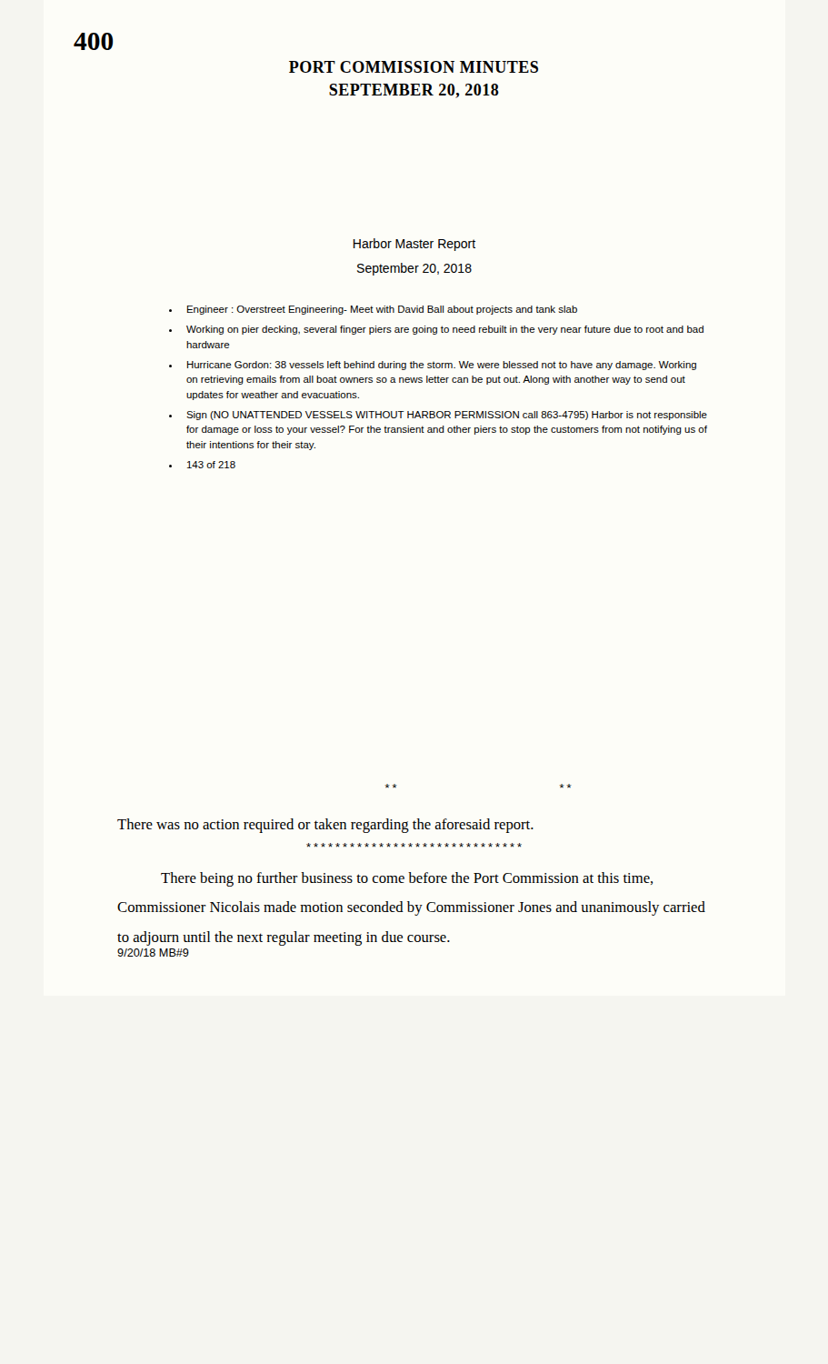400
PORT COMMISSION MINUTES
SEPTEMBER 20, 2018
Harbor Master Report
September 20, 2018
Engineer : Overstreet Engineering- Meet with David Ball about projects and tank slab
Working on pier decking, several finger piers are going to need rebuilt in the very near future due to root and bad hardware
Hurricane Gordon: 38 vessels left behind during the storm. We were blessed not to have any damage. Working on retrieving emails from all boat owners so a news letter can be put out. Along with another way to send out updates for weather and evacuations.
Sign (NO UNATTENDED VESSELS WITHOUT HARBOR PERMISSION call 863-4795) Harbor is not responsible for damage or loss to your vessel? For the transient and other piers to stop the customers from not notifying us of their intentions for their stay.
143 of 218
** **
There was no action required or taken regarding the aforesaid report.
******************************
There being no further business to come before the Port Commission at this time, Commissioner Nicolais made motion seconded by Commissioner Jones and unanimously carried to adjourn until the next regular meeting in due course.
9/20/18 MB#9